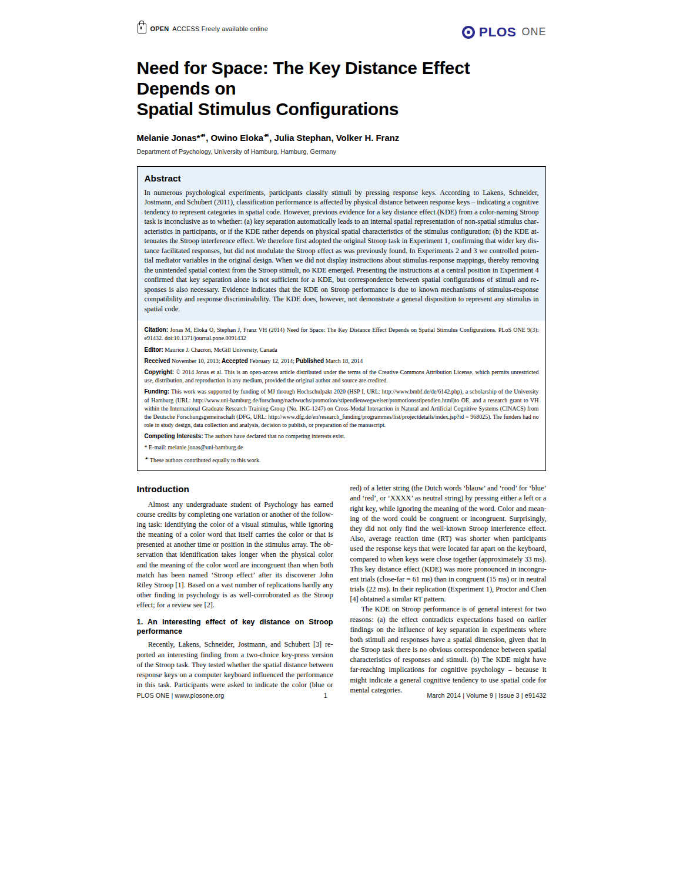OPEN ACCESS Freely available online
PLOS ONE
Need for Space: The Key Distance Effect Depends on
Spatial Stimulus Configurations
Melanie Jonas*☙, Owino Eloka☙, Julia Stephan, Volker H. Franz
Department of Psychology, University of Hamburg, Hamburg, Germany
Abstract
In numerous psychological experiments, participants classify stimuli by pressing response keys. According to Lakens, Schneider, Jostmann, and Schubert (2011), classification performance is affected by physical distance between response keys – indicating a cognitive tendency to represent categories in spatial code. However, previous evidence for a key distance effect (KDE) from a color-naming Stroop task is inconclusive as to whether: (a) key separation automatically leads to an internal spatial representation of non-spatial stimulus characteristics in participants, or if the KDE rather depends on physical spatial characteristics of the stimulus configuration; (b) the KDE attenuates the Stroop interference effect. We therefore first adopted the original Stroop task in Experiment 1, confirming that wider key distance facilitated responses, but did not modulate the Stroop effect as was previously found. In Experiments 2 and 3 we controlled potential mediator variables in the original design. When we did not display instructions about stimulus-response mappings, thereby removing the unintended spatial context from the Stroop stimuli, no KDE emerged. Presenting the instructions at a central position in Experiment 4 confirmed that key separation alone is not sufficient for a KDE, but correspondence between spatial configurations of stimuli and responses is also necessary. Evidence indicates that the KDE on Stroop performance is due to known mechanisms of stimulus-response compatibility and response discriminability. The KDE does, however, not demonstrate a general disposition to represent any stimulus in spatial code.
Citation: Jonas M, Eloka O, Stephan J, Franz VH (2014) Need for Space: The Key Distance Effect Depends on Spatial Stimulus Configurations. PLoS ONE 9(3): e91432. doi:10.1371/journal.pone.0091432
Editor: Maurice J. Chacron, McGill University, Canada
Received November 10, 2013; Accepted February 12, 2014; Published March 18, 2014
Copyright: © 2014 Jonas et al. This is an open-access article distributed under the terms of the Creative Commons Attribution License, which permits unrestricted use, distribution, and reproduction in any medium, provided the original author and source are credited.
Funding: This work was supported by funding of MJ through Hochschulpakt 2020 (HSP I, URL: http://www.bmbf.de/de/6142.php), a scholarship of the University of Hamburg (URL: http://www.uni-hamburg.de/forschung/nachwuchs/promotion/stipendienwegweiser/promotionsstipendien.html)to OE, and a research grant to VH within the International Graduate Research Training Group (No. IKG-1247) on Cross-Modal Interaction in Natural and Artificial Cognitive Systems (CINACS) from the Deutsche Forschungsgemeinschaft (DFG, URL: http://www.dfg.de/en/research_funding/programmes/list/projectdetails/index.jsp?id = 968025). The funders had no role in study design, data collection and analysis, decision to publish, or preparation of the manuscript.
Competing Interests: The authors have declared that no competing interests exist.
* E-mail: melanie.jonas@uni-hamburg.de
☙ These authors contributed equally to this work.
Introduction
Almost any undergraduate student of Psychology has earned course credits by completing one variation or another of the following task: identifying the color of a visual stimulus, while ignoring the meaning of a color word that itself carries the color or that is presented at another time or position in the stimulus array. The observation that identification takes longer when the physical color and the meaning of the color word are incongruent than when both match has been named ‘Stroop effect’ after its discoverer John Riley Stroop [1]. Based on a vast number of replications hardly any other finding in psychology is as well-corroborated as the Stroop effect; for a review see [2].
1. An interesting effect of key distance on Stroop performance
Recently, Lakens, Schneider, Jostmann, and Schubert [3] reported an interesting finding from a two-choice key-press version of the Stroop task. They tested whether the spatial distance between response keys on a computer keyboard influenced the performance in this task. Participants were asked to indicate the color (blue or red) of a letter string (the Dutch words ‘blauw’ and ‘rood’ for ‘blue’ and ‘red’, or ‘XXXX’ as neutral string) by pressing either a left or a right key, while ignoring the meaning of the word. Color and meaning of the word could be congruent or incongruent. Surprisingly, they did not only find the well-known Stroop interference effect. Also, average reaction time (RT) was shorter when participants used the response keys that were located far apart on the keyboard, compared to when keys were close together (approximately 33 ms). This key distance effect (KDE) was more pronounced in incongruent trials (close-far = 61 ms) than in congruent (15 ms) or in neutral trials (22 ms). In their replication (Experiment 1), Proctor and Chen [4] obtained a similar RT pattern.
The KDE on Stroop performance is of general interest for two reasons: (a) the effect contradicts expectations based on earlier findings on the influence of key separation in experiments where both stimuli and responses have a spatial dimension, given that in the Stroop task there is no obvious correspondence between spatial characteristics of responses and stimuli. (b) The KDE might have far-reaching implications for cognitive psychology – because it might indicate a general cognitive tendency to use spatial code for mental categories.
PLOS ONE | www.plosone.org
1
March 2014 | Volume 9 | Issue 3 | e91432